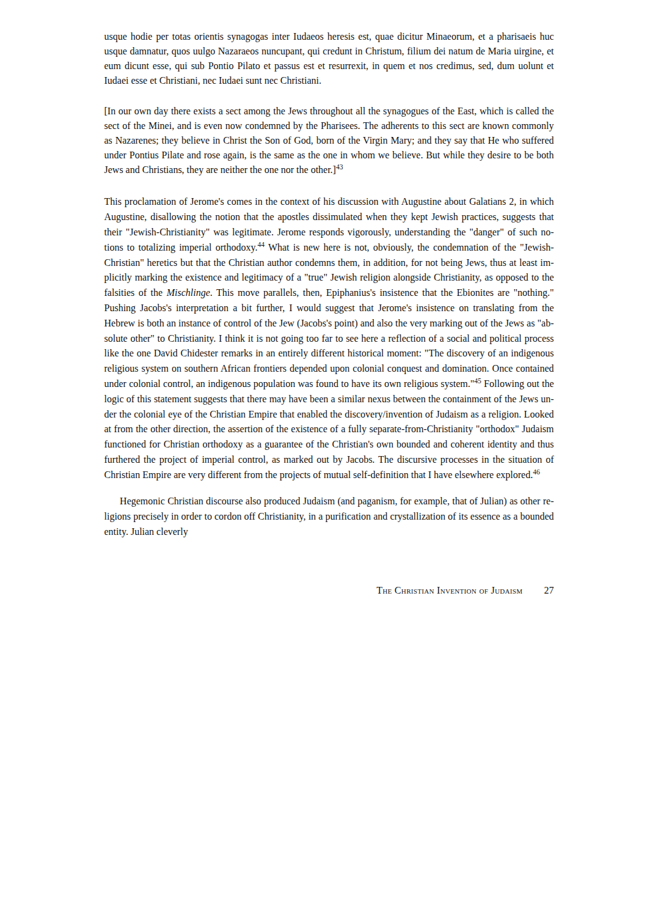usque hodie per totas orientis synagogas inter Iudaeos heresis est, quae dicitur Minaeorum, et a pharisaeis huc usque damnatur, quos uulgo Nazaraeos nuncupant, qui credunt in Christum, filium dei natum de Maria uirgine, et eum dicunt esse, qui sub Pontio Pilato et passus est et resurrexit, in quem et nos credimus, sed, dum uolunt et Iudaei esse et Christiani, nec Iudaei sunt nec Christiani.
[In our own day there exists a sect among the Jews throughout all the synagogues of the East, which is called the sect of the Minei, and is even now condemned by the Pharisees. The adherents to this sect are known commonly as Nazarenes; they believe in Christ the Son of God, born of the Virgin Mary; and they say that He who suffered under Pontius Pilate and rose again, is the same as the one in whom we believe. But while they desire to be both Jews and Christians, they are neither the one nor the other.]43
This proclamation of Jerome's comes in the context of his discussion with Augustine about Galatians 2, in which Augustine, disallowing the notion that the apostles dissimulated when they kept Jewish practices, suggests that their "Jewish-Christianity" was legitimate. Jerome responds vigorously, understanding the "danger" of such notions to totalizing imperial orthodoxy.44 What is new here is not, obviously, the condemnation of the "Jewish-Christian" heretics but that the Christian author condemns them, in addition, for not being Jews, thus at least implicitly marking the existence and legitimacy of a "true" Jewish religion alongside Christianity, as opposed to the falsities of the Mischlinge. This move parallels, then, Epiphanius's insistence that the Ebionites are "nothing." Pushing Jacobs's interpretation a bit further, I would suggest that Jerome's insistence on translating from the Hebrew is both an instance of control of the Jew (Jacobs's point) and also the very marking out of the Jews as "absolute other" to Christianity. I think it is not going too far to see here a reflection of a social and political process like the one David Chidester remarks in an entirely different historical moment: "The discovery of an indigenous religious system on southern African frontiers depended upon colonial conquest and domination. Once contained under colonial control, an indigenous population was found to have its own religious system."45 Following out the logic of this statement suggests that there may have been a similar nexus between the containment of the Jews under the colonial eye of the Christian Empire that enabled the discovery/invention of Judaism as a religion. Looked at from the other direction, the assertion of the existence of a fully separate-from-Christianity "orthodox" Judaism functioned for Christian orthodoxy as a guarantee of the Christian's own bounded and coherent identity and thus furthered the project of imperial control, as marked out by Jacobs. The discursive processes in the situation of Christian Empire are very different from the projects of mutual self-definition that I have elsewhere explored.46
Hegemonic Christian discourse also produced Judaism (and paganism, for example, that of Julian) as other religions precisely in order to cordon off Christianity, in a purification and crystallization of its essence as a bounded entity. Julian cleverly
The Christian Invention of Judaism27